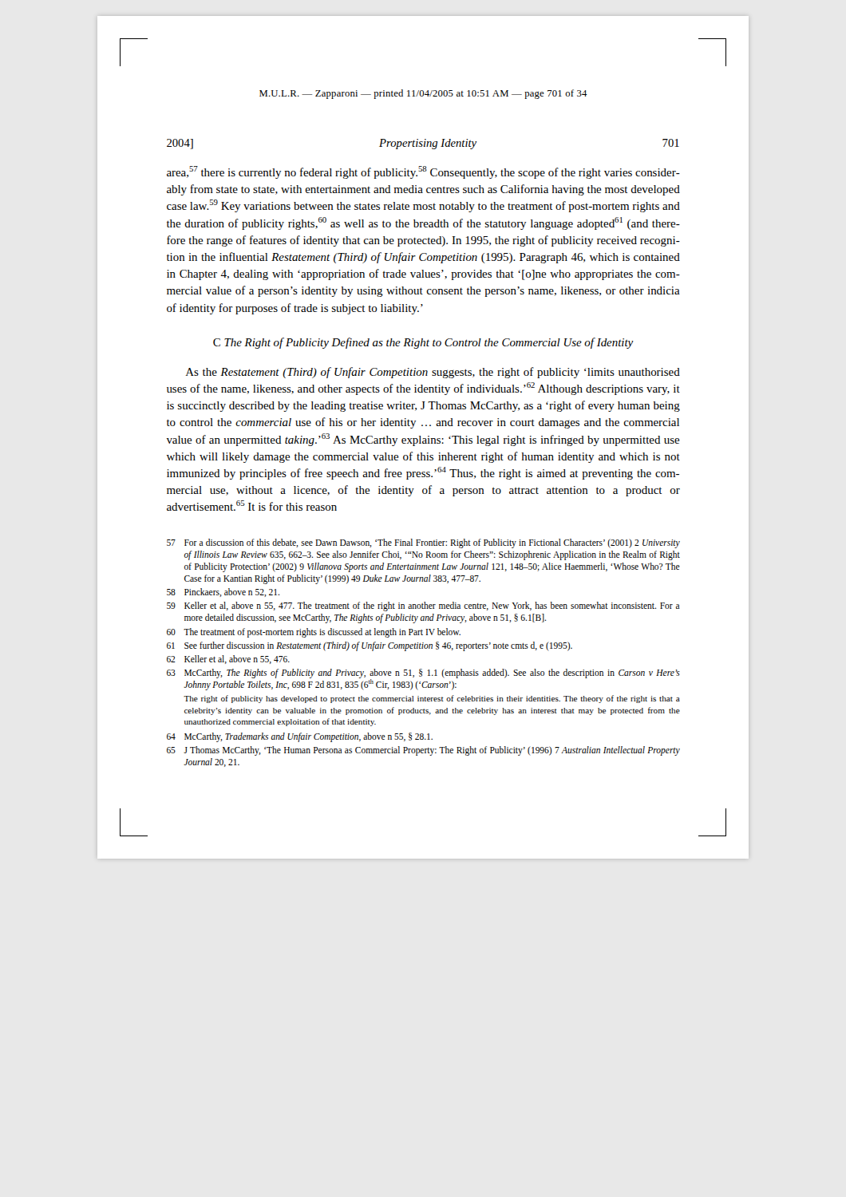M.U.L.R. — Zapparoni — printed 11/04/2005 at 10:51 AM — page 701 of 34
2004] Propertising Identity 701
area,57 there is currently no federal right of publicity.58 Consequently, the scope of the right varies considerably from state to state, with entertainment and media centres such as California having the most developed case law.59 Key variations between the states relate most notably to the treatment of post-mortem rights and the duration of publicity rights,60 as well as to the breadth of the statutory language adopted61 (and therefore the range of features of identity that can be protected). In 1995, the right of publicity received recognition in the influential Restatement (Third) of Unfair Competition (1995). Paragraph 46, which is contained in Chapter 4, dealing with ‘appropriation of trade values’, provides that ‘[o]ne who appropriates the commercial value of a person’s identity by using without consent the person’s name, likeness, or other indicia of identity for purposes of trade is subject to liability.’
C The Right of Publicity Defined as the Right to Control the Commercial Use of Identity
As the Restatement (Third) of Unfair Competition suggests, the right of publicity ‘limits unauthorised uses of the name, likeness, and other aspects of the identity of individuals.’62 Although descriptions vary, it is succinctly described by the leading treatise writer, J Thomas McCarthy, as a ‘right of every human being to control the commercial use of his or her identity … and recover in court damages and the commercial value of an unpermitted taking.’63 As McCarthy explains: ‘This legal right is infringed by unpermitted use which will likely damage the commercial value of this inherent right of human identity and which is not immunized by principles of free speech and free press.’64 Thus, the right is aimed at preventing the commercial use, without a licence, of the identity of a person to attract attention to a product or advertisement.65 It is for this reason
57
For a discussion of this debate, see Dawn Dawson, ‘The Final Frontier: Right of Publicity in Fictional Characters’ (2001) 2 University of Illinois Law Review 635, 662–3. See also Jennifer Choi, ‘“No Room for Cheers”: Schizophrenic Application in the Realm of Right of Publicity Protection’ (2002) 9 Villanova Sports and Entertainment Law Journal 121, 148–50; Alice Haemmerli, ‘Whose Who? The Case for a Kantian Right of Publicity’ (1999) 49 Duke Law Journal 383, 477–87.
58
Pinckaers, above n 52, 21.
59
Keller et al, above n 55, 477. The treatment of the right in another media centre, New York, has been somewhat inconsistent. For a more detailed discussion, see McCarthy, The Rights of Publicity and Privacy, above n 51, § 6.1[B].
60
The treatment of post-mortem rights is discussed at length in Part IV below.
61
See further discussion in Restatement (Third) of Unfair Competition § 46, reporters’ note cmts d, e (1995).
62
Keller et al, above n 55, 476.
63
McCarthy, The Rights of Publicity and Privacy, above n 51, § 1.1 (emphasis added). See also the description in Carson v Here’s Johnny Portable Toilets, Inc, 698 F 2d 831, 835 (6th Cir, 1983) (‘Carson’):
The right of publicity has developed to protect the commercial interest of celebrities in their identities. The theory of the right is that a celebrity’s identity can be valuable in the promotion of products, and the celebrity has an interest that may be protected from the unauthorized commercial exploitation of that identity.
64
McCarthy, Trademarks and Unfair Competition, above n 55, § 28.1.
65
J Thomas McCarthy, ‘The Human Persona as Commercial Property: The Right of Publicity’ (1996) 7 Australian Intellectual Property Journal 20, 21.